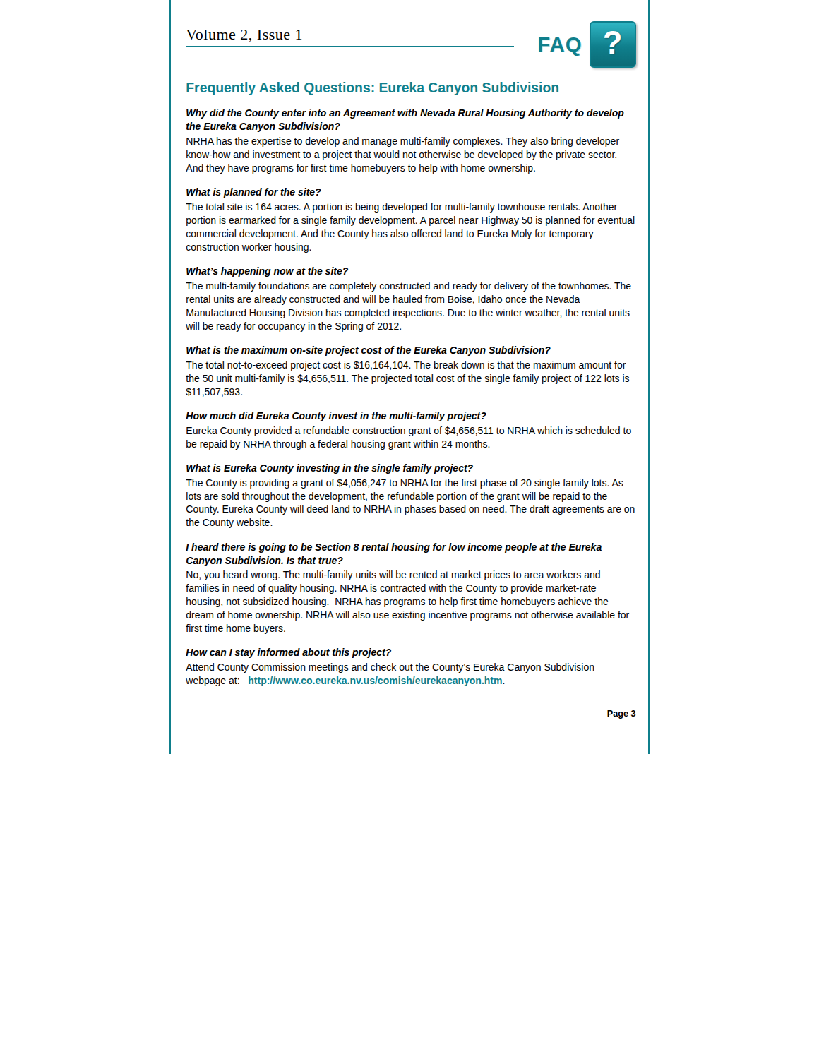Volume 2, Issue 1
FAQ
?
Frequently Asked Questions: Eureka Canyon Subdivision
Why did the County enter into an Agreement with Nevada Rural Housing Authority to develop the Eureka Canyon Subdivision?
NRHA has the expertise to develop and manage multi-family complexes. They also bring developer know-how and investment to a project that would not otherwise be developed by the private sector. And they have programs for first time homebuyers to help with home ownership.
What is planned for the site?
The total site is 164 acres. A portion is being developed for multi-family townhouse rentals. Another portion is earmarked for a single family development. A parcel near Highway 50 is planned for eventual commercial development. And the County has also offered land to Eureka Moly for temporary construction worker housing.
What’s happening now at the site?
The multi-family foundations are completely constructed and ready for delivery of the townhomes. The rental units are already constructed and will be hauled from Boise, Idaho once the Nevada Manufactured Housing Division has completed inspections. Due to the winter weather, the rental units will be ready for occupancy in the Spring of 2012.
What is the maximum on-site project cost of the Eureka Canyon Subdivision?
The total not-to-exceed project cost is $16,164,104. The break down is that the maximum amount for the 50 unit multi-family is $4,656,511. The projected total cost of the single family project of 122 lots is $11,507,593.
How much did Eureka County invest in the multi-family project?
Eureka County provided a refundable construction grant of $4,656,511 to NRHA which is scheduled to be repaid by NRHA through a federal housing grant within 24 months.
What is Eureka County investing in the single family project?
The County is providing a grant of $4,056,247 to NRHA for the first phase of 20 single family lots. As lots are sold throughout the development, the refundable portion of the grant will be repaid to the County. Eureka County will deed land to NRHA in phases based on need. The draft agreements are on the County website.
I heard there is going to be Section 8 rental housing for low income people at the Eureka Canyon Subdivision. Is that true?
No, you heard wrong. The multi-family units will be rented at market prices to area workers and families in need of quality housing. NRHA is contracted with the County to provide market-rate housing, not subsidized housing. NRHA has programs to help first time homebuyers achieve the dream of home ownership. NRHA will also use existing incentive programs not otherwise available for first time home buyers.
How can I stay informed about this project?
Attend County Commission meetings and check out the County’s Eureka Canyon Subdivision webpage at: http://www.co.eureka.nv.us/comish/eurekacanyon.htm.
Page 3